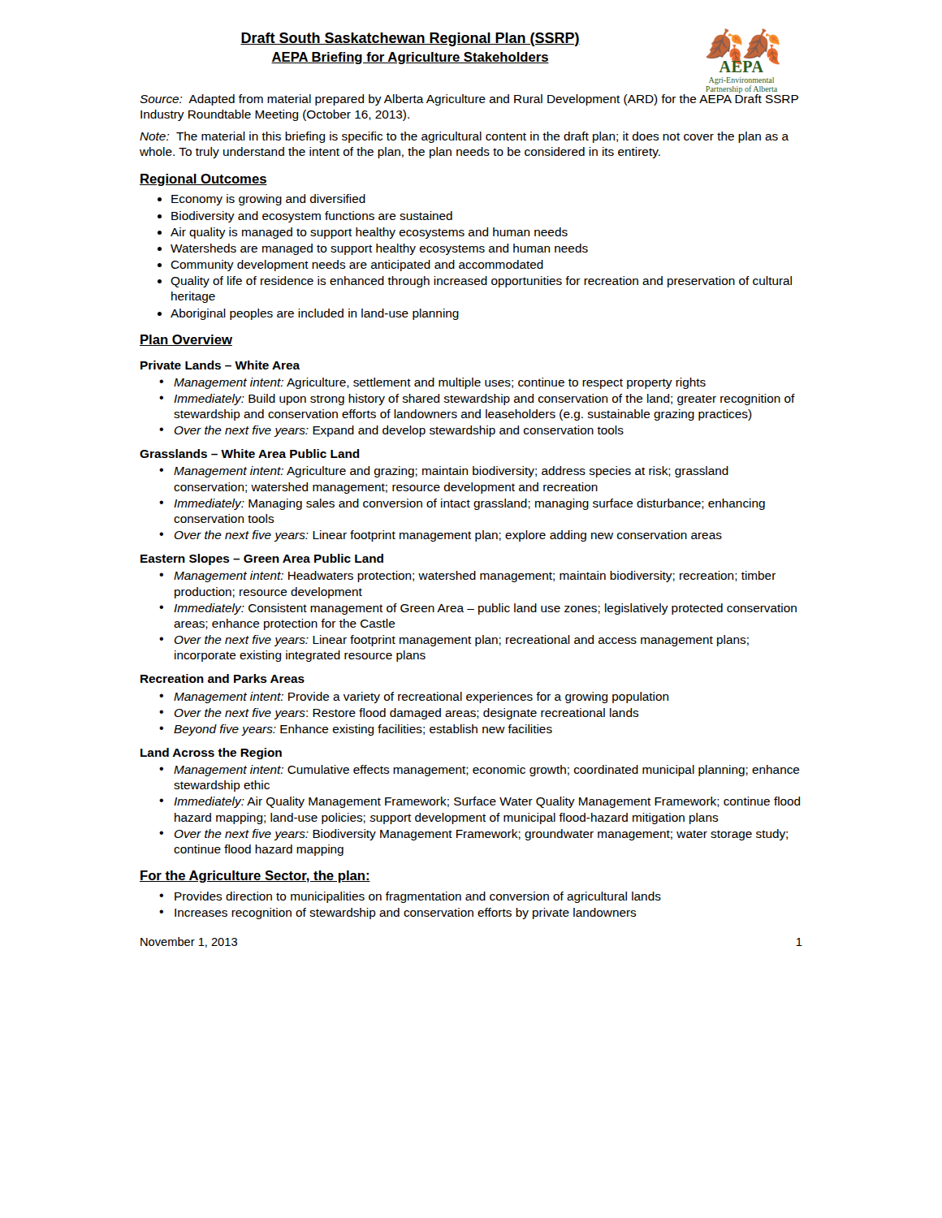🍂🍂 AEPA Agri-Environmental
Partnership of Alberta
Draft South Saskatchewan Regional Plan (SSRP)
AEPA Briefing for Agriculture Stakeholders
Source: Adapted from material prepared by Alberta Agriculture and Rural Development (ARD) for the AEPA Draft SSRP Industry Roundtable Meeting (October 16, 2013).
Note: The material in this briefing is specific to the agricultural content in the draft plan; it does not cover the plan as a whole. To truly understand the intent of the plan, the plan needs to be considered in its entirety.
Regional Outcomes
Economy is growing and diversified
Biodiversity and ecosystem functions are sustained
Air quality is managed to support healthy ecosystems and human needs
Watersheds are managed to support healthy ecosystems and human needs
Community development needs are anticipated and accommodated
Quality of life of residence is enhanced through increased opportunities for recreation and preservation of cultural heritage
Aboriginal peoples are included in land-use planning
Plan Overview
Private Lands – White Area
Management intent: Agriculture, settlement and multiple uses; continue to respect property rights
Immediately: Build upon strong history of shared stewardship and conservation of the land; greater recognition of stewardship and conservation efforts of landowners and leaseholders (e.g. sustainable grazing practices)
Over the next five years: Expand and develop stewardship and conservation tools
Grasslands – White Area Public Land
Management intent: Agriculture and grazing; maintain biodiversity; address species at risk; grassland conservation; watershed management; resource development and recreation
Immediately: Managing sales and conversion of intact grassland; managing surface disturbance; enhancing conservation tools
Over the next five years: Linear footprint management plan; explore adding new conservation areas
Eastern Slopes – Green Area Public Land
Management intent: Headwaters protection; watershed management; maintain biodiversity; recreation; timber production; resource development
Immediately: Consistent management of Green Area – public land use zones; legislatively protected conservation areas; enhance protection for the Castle
Over the next five years: Linear footprint management plan; recreational and access management plans; incorporate existing integrated resource plans
Recreation and Parks Areas
Management intent: Provide a variety of recreational experiences for a growing population
Over the next five years: Restore flood damaged areas; designate recreational lands
Beyond five years: Enhance existing facilities; establish new facilities
Land Across the Region
Management intent: Cumulative effects management; economic growth; coordinated municipal planning; enhance stewardship ethic
Immediately: Air Quality Management Framework; Surface Water Quality Management Framework; continue flood hazard mapping; land-use policies; support development of municipal flood-hazard mitigation plans
Over the next five years: Biodiversity Management Framework; groundwater management; water storage study; continue flood hazard mapping
For the Agriculture Sector, the plan:
Provides direction to municipalities on fragmentation and conversion of agricultural lands
Increases recognition of stewardship and conservation efforts by private landowners
November 1, 2013 1